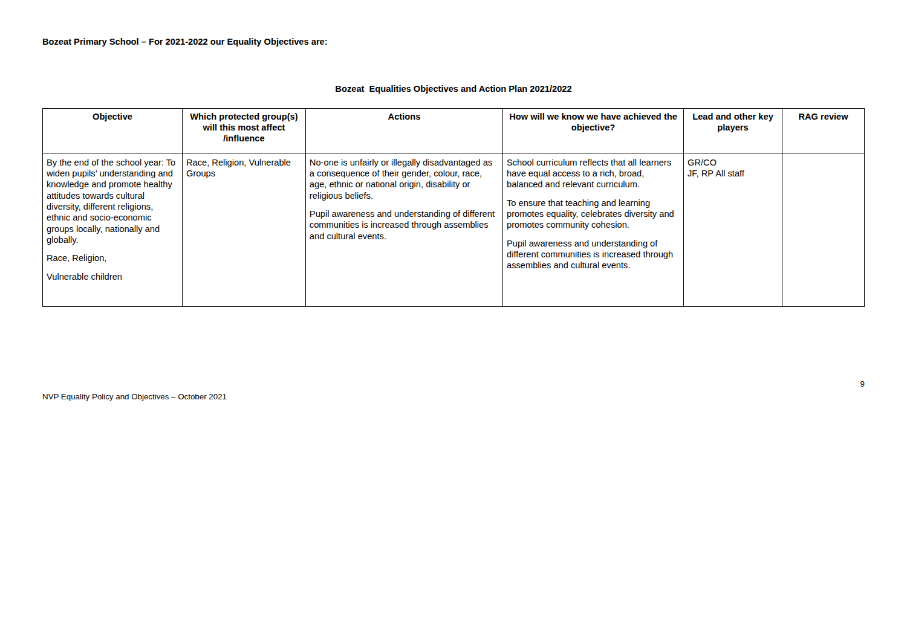Bozeat Primary School – For 2021-2022 our Equality Objectives are:
Bozeat Equalities Objectives and Action Plan 2021/2022
| Objective | Which protected group(s) will this most affect /influence | Actions | How will we know we have achieved the objective? | Lead and other key players | RAG review |
| --- | --- | --- | --- | --- | --- |
| By the end of the school year: To widen pupils’ understanding and knowledge and promote healthy attitudes towards cultural diversity, different religions, ethnic and socio-economic groups locally, nationally and globally. Race, Religion, Vulnerable children | Race, Religion, Vulnerable Groups | No-one is unfairly or illegally disadvantaged as a consequence of their gender, colour, race, age, ethnic or national origin, disability or religious beliefs. Pupil awareness and understanding of different communities is increased through assemblies and cultural events. | School curriculum reflects that all learners have equal access to a rich, broad, balanced and relevant curriculum. To ensure that teaching and learning promotes equality, celebrates diversity and promotes community cohesion. Pupil awareness and understanding of different communities is increased through assemblies and cultural events. | GR/CO JF, RP All staff | |
9
NVP Equality Policy and Objectives – October 2021